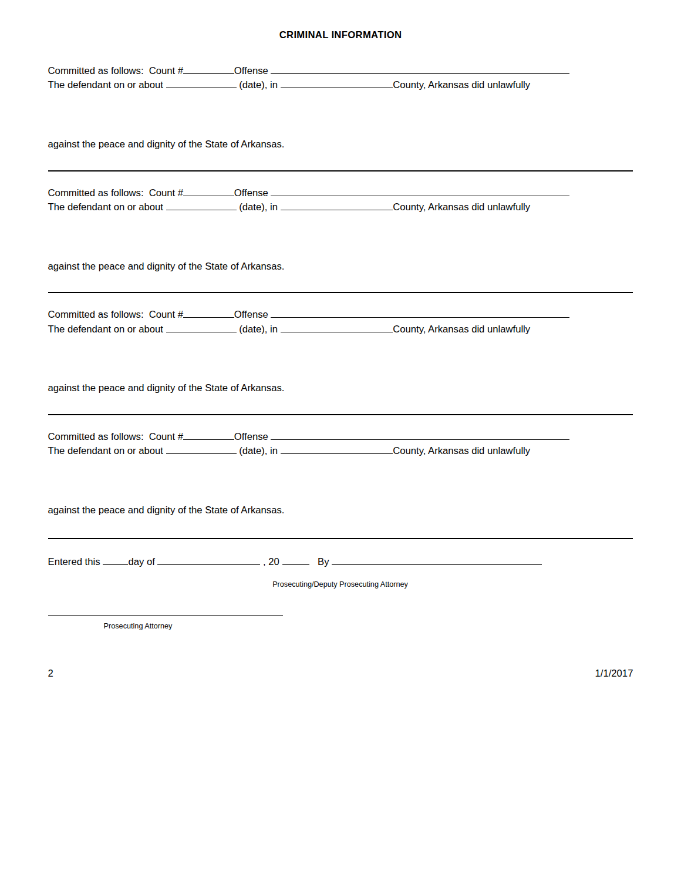CRIMINAL INFORMATION
Committed as follows: Count # Offense
The defendant on or about (date), in County, Arkansas did unlawfully
against the peace and dignity of the State of Arkansas.
Committed as follows: Count # Offense
The defendant on or about (date), in County, Arkansas did unlawfully
against the peace and dignity of the State of Arkansas.
Committed as follows: Count # Offense
The defendant on or about (date), in County, Arkansas did unlawfully
against the peace and dignity of the State of Arkansas.
Committed as follows: Count # Offense
The defendant on or about (date), in County, Arkansas did unlawfully
against the peace and dignity of the State of Arkansas.
Entered this day of , 20 By
Prosecuting/Deputy Prosecuting Attorney
Prosecuting Attorney
2 1/1/2017